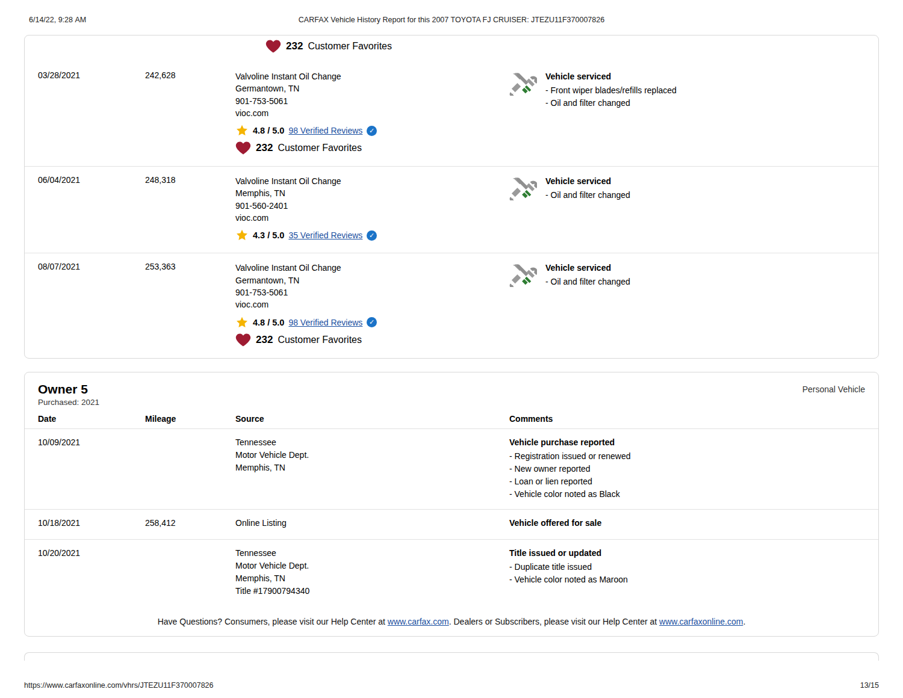6/14/22, 9:28 AM
CARFAX Vehicle History Report for this 2007 TOYOTA FJ CRUISER: JTEZU11F370007826
232 Customer Favorites
| 03/28/2021 | 242,628 | Valvoline Instant Oil Change Germantown, TN 901-753-5061 vioc.com 4.8 / 5.0 98 Verified Reviews ✓ 232 Customer Favorites | Vehicle serviced - Front wiper blades/refills replaced - Oil and filter changed |
| 06/04/2021 | 248,318 | Valvoline Instant Oil Change Memphis, TN 901-560-2401 vioc.com 4.3 / 5.0 35 Verified Reviews ✓ | Vehicle serviced - Oil and filter changed |
| 08/07/2021 | 253,363 | Valvoline Instant Oil Change Germantown, TN 901-753-5061 vioc.com 4.8 / 5.0 98 Verified Reviews ✓ 232 Customer Favorites | Vehicle serviced - Oil and filter changed |
Owner 5
Purchased: 2021
Personal Vehicle
| Date | Mileage | Source | Comments |
| --- | --- | --- | --- |
| 10/09/2021 | | Tennessee Motor Vehicle Dept. Memphis, TN | Vehicle purchase reported - Registration issued or renewed - New owner reported - Loan or lien reported - Vehicle color noted as Black |
| 10/18/2021 | 258,412 | Online Listing | Vehicle offered for sale |
| 10/20/2021 | | Tennessee Motor Vehicle Dept. Memphis, TN Title #17900794340 | Title issued or updated - Duplicate title issued - Vehicle color noted as Maroon |
Have Questions? Consumers, please visit our Help Center at www.carfax.com. Dealers or Subscribers, please visit our Help Center at www.carfaxonline.com.
https://www.carfaxonline.com/vhrs/JTEZU11F370007826
13/15